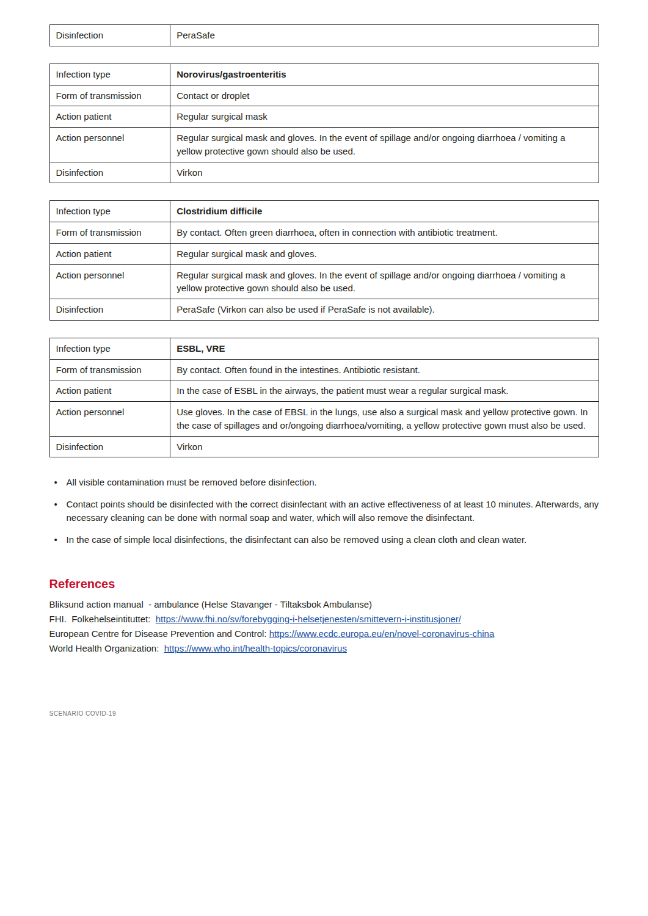| Disinfection | PeraSafe |
| Infection type | Norovirus/gastroenteritis |
| Form of transmission | Contact or droplet |
| Action patient | Regular surgical mask |
| Action personnel | Regular surgical mask and gloves. In the event of spillage and/or ongoing diarrhoea / vomiting a yellow protective gown should also be used. |
| Disinfection | Virkon |
| Infection type | Clostridium difficile |
| Form of transmission | By contact. Often green diarrhoea, often in connection with antibiotic treatment. |
| Action patient | Regular surgical mask and gloves. |
| Action personnel | Regular surgical mask and gloves. In the event of spillage and/or ongoing diarrhoea / vomiting a yellow protective gown should also be used. |
| Disinfection | PeraSafe (Virkon can also be used if PeraSafe is not available). |
| Infection type | ESBL, VRE |
| Form of transmission | By contact. Often found in the intestines. Antibiotic resistant. |
| Action patient | In the case of ESBL in the airways, the patient must wear a regular surgical mask. |
| Action personnel | Use gloves. In the case of EBSL in the lungs, use also a surgical mask and yellow protective gown. In the case of spillages and or/ongoing diarrhoea/vomiting, a yellow protective gown must also be used. |
| Disinfection | Virkon |
All visible contamination must be removed before disinfection.
Contact points should be disinfected with the correct disinfectant with an active effectiveness of at least 10 minutes. Afterwards, any necessary cleaning can be done with normal soap and water, which will also remove the disinfectant.
In the case of simple local disinfections, the disinfectant can also be removed using a clean cloth and clean water.
References
Bliksund action manual - ambulance (Helse Stavanger - Tiltaksbok Ambulanse)
FHI. Folkehelseintituttet: https://www.fhi.no/sv/forebygging-i-helsetjenesten/smittevern-i-institusjoner/
European Centre for Disease Prevention and Control: https://www.ecdc.europa.eu/en/novel-coronavirus-china
World Health Organization: https://www.who.int/health-topics/coronavirus
SCENARIO COVID-19